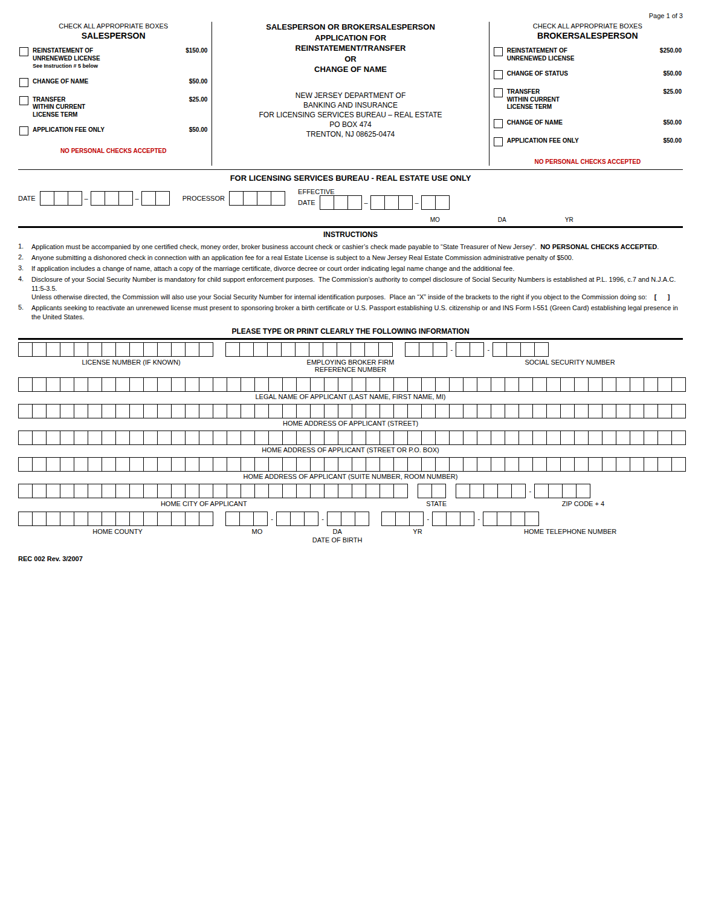Page 1 of 3
| CHECK ALL APPROPRIATE BOXES SALESPERSON / / REINSTATEMENT OF UNRENEWED LICENSE See Instruction # 5 below / $150.00 / / / CHANGE OF NAME / $50.00 / / / TRANSFER WITHIN CURRENT LICENSE TERM / $25.00 / / / APPLICATION FEE ONLY / $50.00 / NO PERSONAL CHECKS ACCEPTED | SALESPERSON OR BROKERSALESPERSON APPLICATION FOR REINSTATEMENT/TRANSFER OR CHANGE OF NAME NEW JERSEY DEPARTMENT OF BANKING AND INSURANCE FOR LICENSING SERVICES BUREAU – REAL ESTATE PO BOX 474 TRENTON, NJ 08625-0474 | CHECK ALL APPROPRIATE BOXES BROKERSALESPERSON / / REINSTATEMENT OF UNRENEWED LICENSE / $250.00 / / / CHANGE OF STATUS / $50.00 / / / TRANSFER WITHIN CURRENT LICENSE TERM / $25.00 / / / CHANGE OF NAME / $50.00 / / / APPLICATION FEE ONLY / $50.00 / NO PERSONAL CHECKS ACCEPTED |
FOR LICENSING SERVICES BUREAU - REAL ESTATE USE ONLY
DATE – – PROCESSOR EFFECTIVE
DATE – –
| | MO | DA | YR | |
INSTRUCTIONS
1. Application must be accompanied by one certified check, money order, broker business account check or cashier’s check made payable to “State Treasurer of New Jersey”. NO PERSONAL CHECKS ACCEPTED.
2. Anyone submitting a dishonored check in connection with an application fee for a real Estate License is subject to a New Jersey Real Estate Commission administrative penalty of $500.
3. If application includes a change of name, attach a copy of the marriage certificate, divorce decree or court order indicating legal name change and the additional fee.
4. Disclosure of your Social Security Number is mandatory for child support enforcement purposes. The Commission’s authority to compel disclosure of Social Security Numbers is established at P.L. 1996, c.7 and N.J.A.C. 11:5-3.5.
Unless otherwise directed, the Commission will also use your Social Security Number for internal identification purposes. Place an “X” inside of the brackets to the right if you object to the Commission doing so: [ ]
5. Applicants seeking to reactivate an unrenewed license must present to sponsoring broker a birth certificate or U.S. Passport establishing U.S. citizenship or and INS Form I-551 (Green Card) establishing legal presence in the United States.
PLEASE TYPE OR PRINT CLEARLY THE FOLLOWING INFORMATION
- -
| LICENSE NUMBER (IF KNOWN) | EMPLOYING BROKER FIRM REFERENCE NUMBER | SOCIAL SECURITY NUMBER |
LEGAL NAME OF APPLICANT (LAST NAME, FIRST NAME, MI)
HOME ADDRESS OF APPLICANT (STREET)
HOME ADDRESS OF APPLICANT (STREET OR P.O. BOX)
HOME ADDRESS OF APPLICANT (SUITE NUMBER, ROOM NUMBER)
-
| HOME CITY OF APPLICANT | STATE | ZIP CODE + 4 |
- - - -
| HOME COUNTY | MO | DA | YR | HOME TELEPHONE NUMBER |
| | DATE OF BIRTH | |
REC 002 Rev. 3/2007